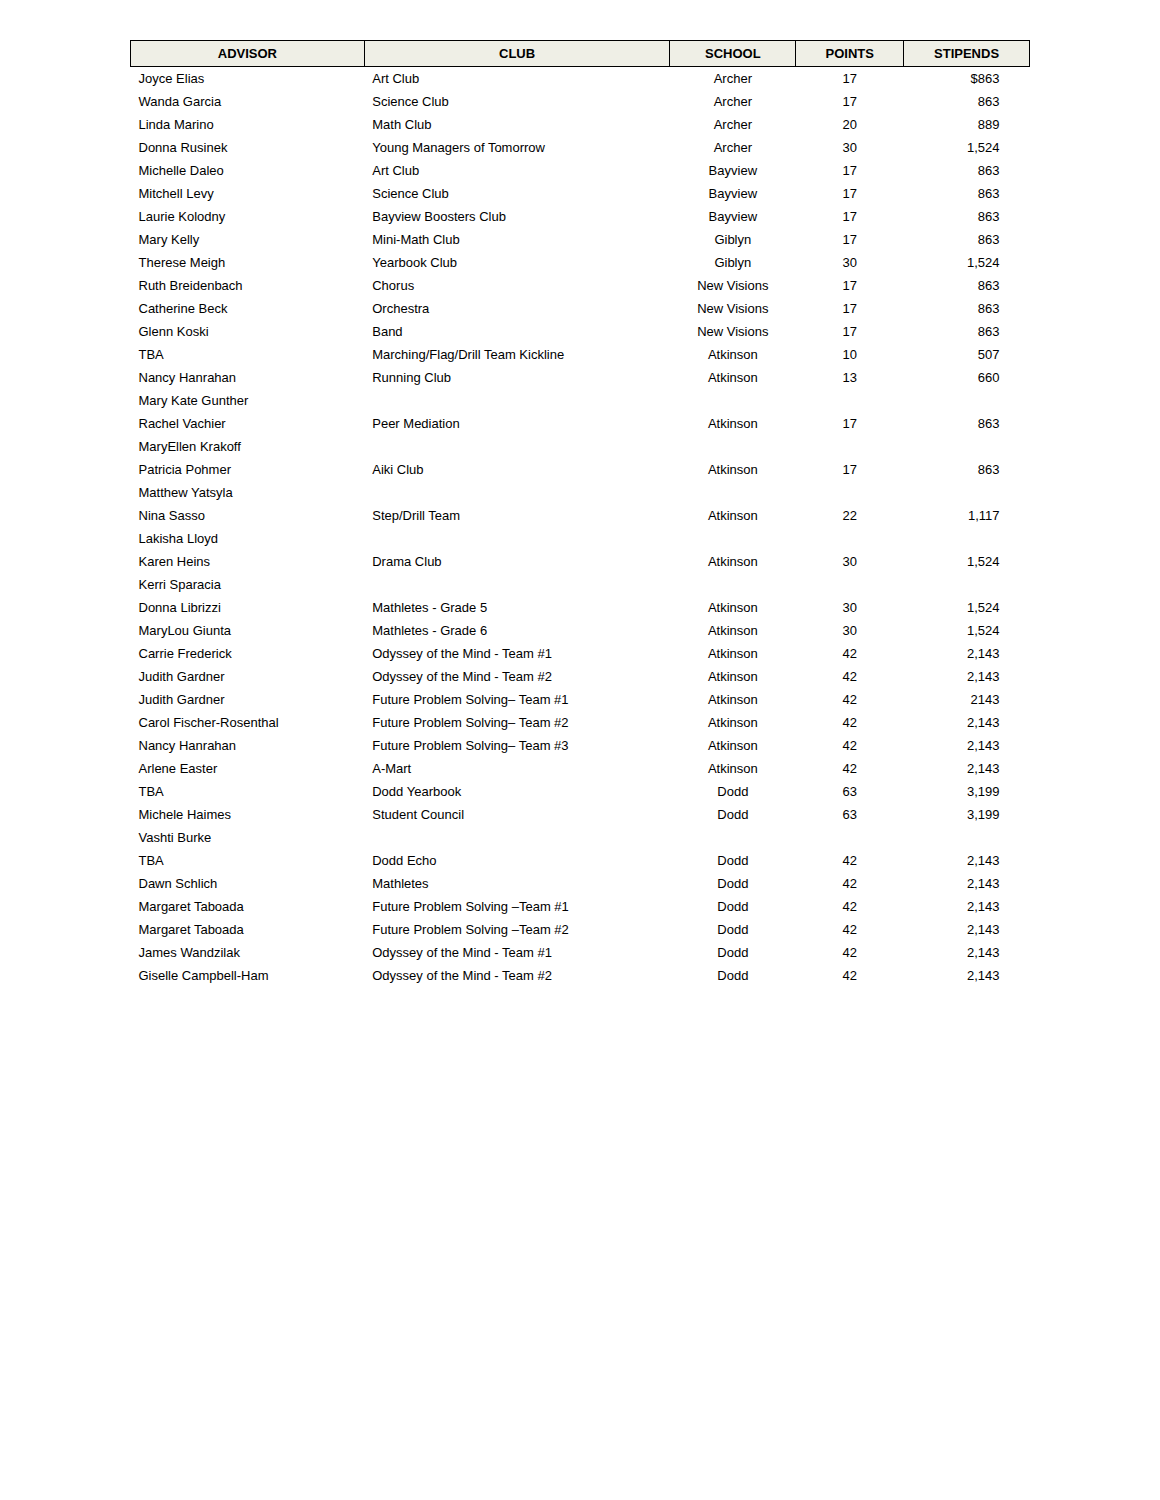| ADVISOR | CLUB | SCHOOL | POINTS | STIPENDS |
| --- | --- | --- | --- | --- |
| Joyce Elias | Art Club | Archer | 17 | $863 |
| Wanda Garcia | Science Club | Archer | 17 | 863 |
| Linda Marino | Math Club | Archer | 20 | 889 |
| Donna Rusinek | Young Managers of Tomorrow | Archer | 30 | 1,524 |
| Michelle Daleo | Art Club | Bayview | 17 | 863 |
| Mitchell Levy | Science Club | Bayview | 17 | 863 |
| Laurie Kolodny | Bayview Boosters Club | Bayview | 17 | 863 |
| Mary Kelly | Mini-Math Club | Giblyn | 17 | 863 |
| Therese Meigh | Yearbook Club | Giblyn | 30 | 1,524 |
| Ruth Breidenbach | Chorus | New Visions | 17 | 863 |
| Catherine Beck | Orchestra | New Visions | 17 | 863 |
| Glenn Koski | Band | New Visions | 17 | 863 |
| TBA | Marching/Flag/Drill Team Kickline | Atkinson | 10 | 507 |
| Nancy Hanrahan | Running Club | Atkinson | 13 | 660 |
| Mary Kate Gunther | | | | |
| Rachel Vachier | Peer Mediation | Atkinson | 17 | 863 |
| MaryEllen Krakoff | | | | |
| Patricia Pohmer | Aiki Club | Atkinson | 17 | 863 |
| Matthew Yatsyla | | | | |
| Nina Sasso | Step/Drill Team | Atkinson | 22 | 1,117 |
| Lakisha Lloyd | | | | |
| Karen Heins | Drama Club | Atkinson | 30 | 1,524 |
| Kerri Sparacia | | | | |
| Donna Librizzi | Mathletes - Grade 5 | Atkinson | 30 | 1,524 |
| MaryLou Giunta | Mathletes - Grade 6 | Atkinson | 30 | 1,524 |
| Carrie Frederick | Odyssey of the Mind - Team #1 | Atkinson | 42 | 2,143 |
| Judith Gardner | Odyssey of the Mind - Team #2 | Atkinson | 42 | 2,143 |
| Judith Gardner | Future Problem Solving– Team #1 | Atkinson | 42 | 2143 |
| Carol Fischer-Rosenthal | Future Problem Solving– Team #2 | Atkinson | 42 | 2,143 |
| Nancy Hanrahan | Future Problem Solving– Team #3 | Atkinson | 42 | 2,143 |
| Arlene Easter | A-Mart | Atkinson | 42 | 2,143 |
| TBA | Dodd Yearbook | Dodd | 63 | 3,199 |
| Michele Haimes | Student Council | Dodd | 63 | 3,199 |
| Vashti Burke | | | | |
| TBA | Dodd Echo | Dodd | 42 | 2,143 |
| Dawn Schlich | Mathletes | Dodd | 42 | 2,143 |
| Margaret Taboada | Future Problem Solving –Team #1 | Dodd | 42 | 2,143 |
| Margaret Taboada | Future Problem Solving –Team #2 | Dodd | 42 | 2,143 |
| James Wandzilak | Odyssey of the Mind - Team #1 | Dodd | 42 | 2,143 |
| Giselle Campbell-Ham | Odyssey of the Mind - Team #2 | Dodd | 42 | 2,143 |